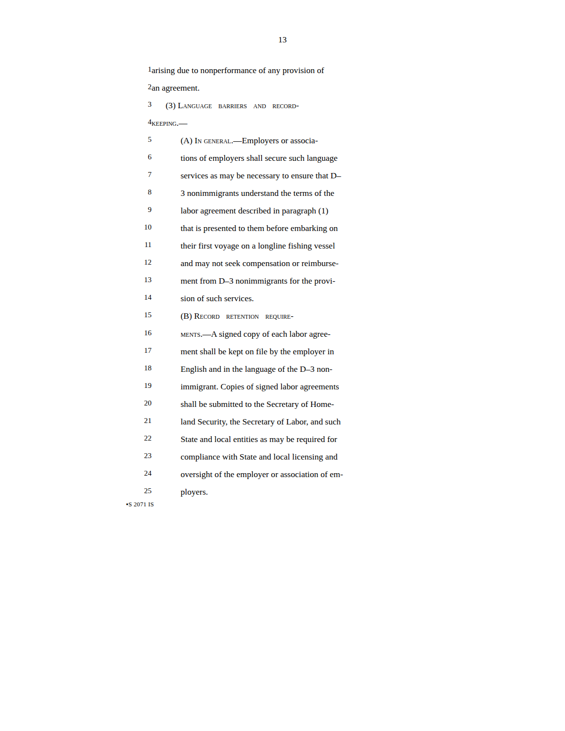13
| 1 | arising due to nonperformance of any provision of |
| 2 | an agreement. |
| 3 | (3) Language barriers and record- |
| 4 | keeping .— |
| 5 | (A) In general .—Employers or associa- |
| 6 | tions of employers shall secure such language |
| 7 | services as may be necessary to ensure that D– |
| 8 | 3 nonimmigrants understand the terms of the |
| 9 | labor agreement described in paragraph (1) |
| 10 | that is presented to them before embarking on |
| 11 | their first voyage on a longline fishing vessel |
| 12 | and may not seek compensation or reimburse- |
| 13 | ment from D–3 nonimmigrants for the provi- |
| 14 | sion of such services. |
| 15 | (B) Record retention require- |
| 16 | ments .—A signed copy of each labor agree- |
| 17 | ment shall be kept on file by the employer in |
| 18 | English and in the language of the D–3 non- |
| 19 | immigrant. Copies of signed labor agreements |
| 20 | shall be submitted to the Secretary of Home- |
| 21 | land Security, the Secretary of Labor, and such |
| 22 | State and local entities as may be required for |
| 23 | compliance with State and local licensing and |
| 24 | oversight of the employer or association of em- |
| 25 | ployers. |
•S 2071 IS